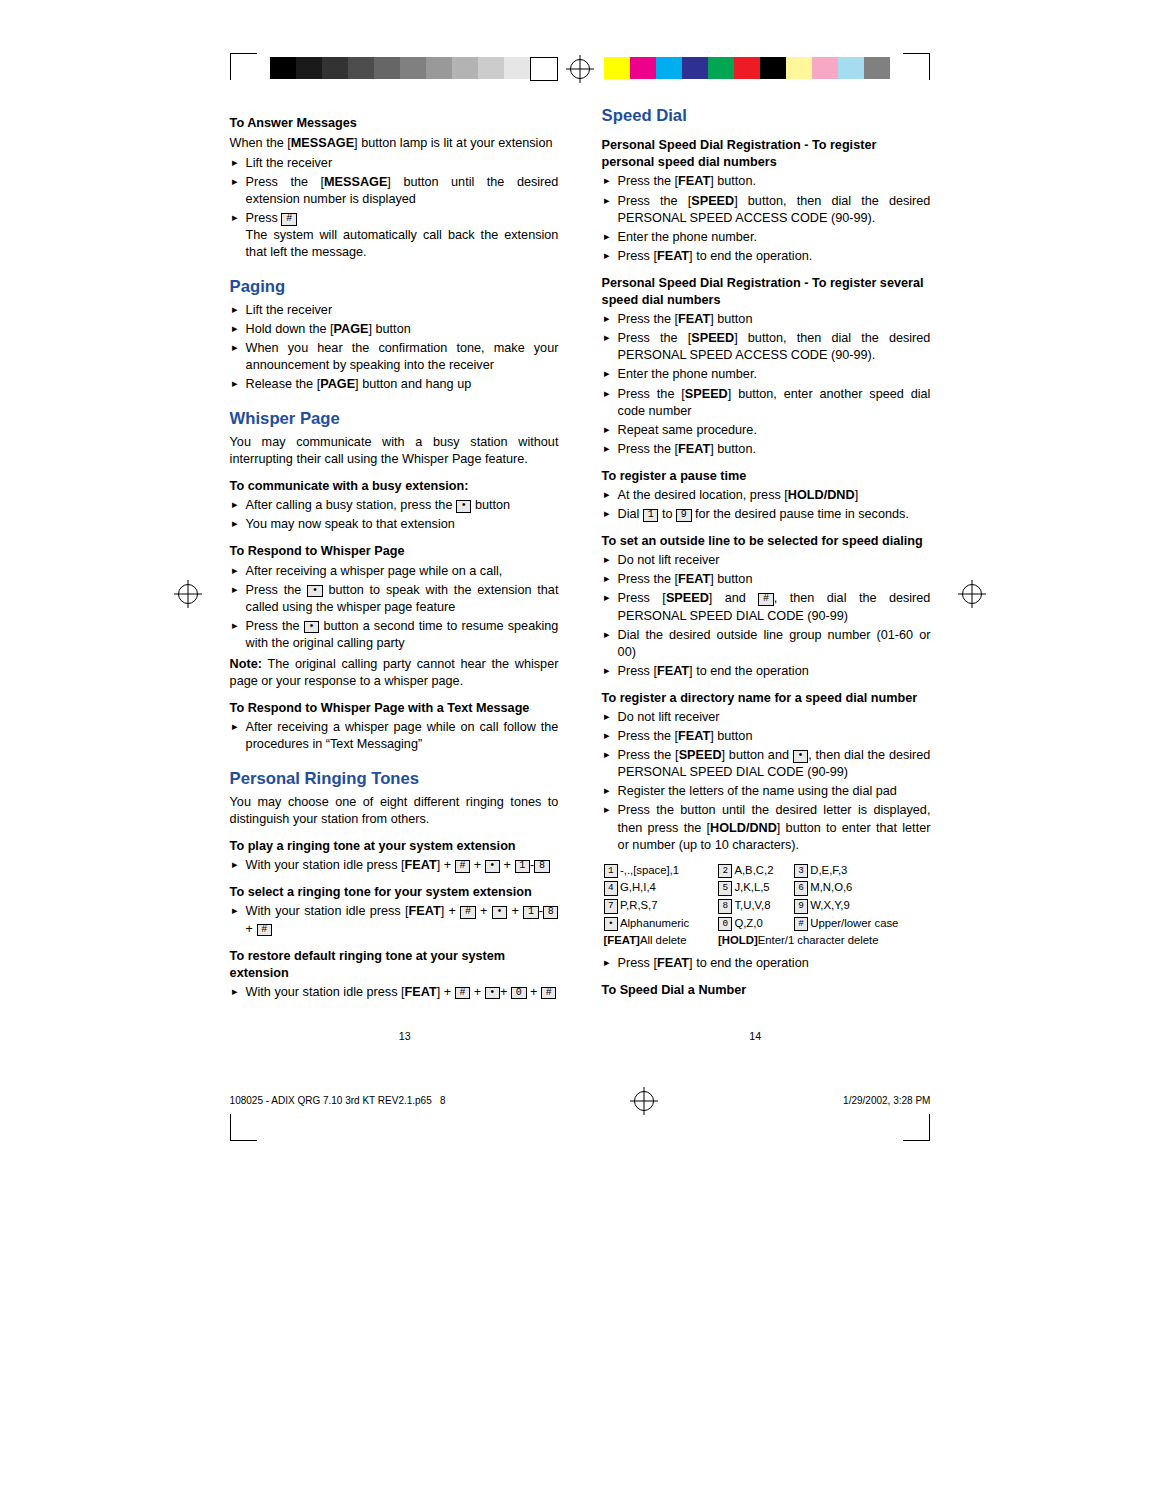To Answer Messages
When the [MESSAGE] button lamp is lit at your extension
Lift the receiver
Press the [MESSAGE] button until the desired extension number is displayed
Press #
The system will automatically call back the extension that left the message.
Paging
Lift the receiver
Hold down the [PAGE] button
When you hear the confirmation tone, make your announcement by speaking into the receiver
Release the [PAGE] button and hang up
Whisper Page
You may communicate with a busy station without interrupting their call using the Whisper Page feature.
To communicate with a busy extension:
After calling a busy station, press the • button
You may now speak to that extension
To Respond to Whisper Page
After receiving a whisper page while on a call,
Press the • button to speak with the extension that called using the whisper page feature
Press the • button a second time to resume speaking with the original calling party
Note: The original calling party cannot hear the whisper page or your response to a whisper page.
To Respond to Whisper Page with a Text Message
After receiving a whisper page while on call follow the procedures in “Text Messaging”
Personal Ringing Tones
You may choose one of eight different ringing tones to distinguish your station from others.
To play a ringing tone at your system extension
With your station idle press [FEAT] + # + • + 1-8
To select a ringing tone for your system extension
With your station idle press [FEAT] + # + • + 1-8 + #
To restore default ringing tone at your system extension
With your station idle press [FEAT] + # + •+ 0 + #
Speed Dial
Personal Speed Dial Registration - To register personal speed dial numbers
Press the [FEAT] button.
Press the [SPEED] button, then dial the desired PERSONAL SPEED ACCESS CODE (90-99).
Enter the phone number.
Press [FEAT] to end the operation.
Personal Speed Dial Registration - To register several speed dial numbers
Press the [FEAT] button
Press the [SPEED] button, then dial the desired PERSONAL SPEED ACCESS CODE (90-99).
Enter the phone number.
Press the [SPEED] button, enter another speed dial code number
Repeat same procedure.
Press the [FEAT] button.
To register a pause time
At the desired location, press [HOLD/DND]
Dial 1 to 9 for the desired pause time in seconds.
To set an outside line to be selected for speed dialing
Do not lift receiver
Press the [FEAT] button
Press [SPEED] and #, then dial the desired PERSONAL SPEED DIAL CODE (90-99)
Dial the desired outside line group number (01-60 or 00)
Press [FEAT] to end the operation
To register a directory name for a speed dial number
Do not lift receiver
Press the [FEAT] button
Press the [SPEED] button and •, then dial the desired PERSONAL SPEED DIAL CODE (90-99)
Register the letters of the name using the dial pad
Press the button until the desired letter is displayed, then press the [HOLD/DND] button to enter that letter or number (up to 10 characters).
| 1 -,.,[space],1 | 2 A,B,C,2 | 3 D,E,F,3 |
| 4 G,H,I,4 | 5 J,K,L,5 | 6 M,N,O,6 |
| 7 P,R,S,7 | 8 T,U,V,8 | 9 W,X,Y,9 |
| • Alphanumeric | 0 Q,Z,0 | # Upper/lower case |
| [FEAT] All delete | [HOLD] Enter/1 character delete |
Press [FEAT] to end the operation
To Speed Dial a Number
13
14
108025 - ADIX QRG 7.10 3rd KT REV2.1.p65 8
1/29/2002, 3:28 PM